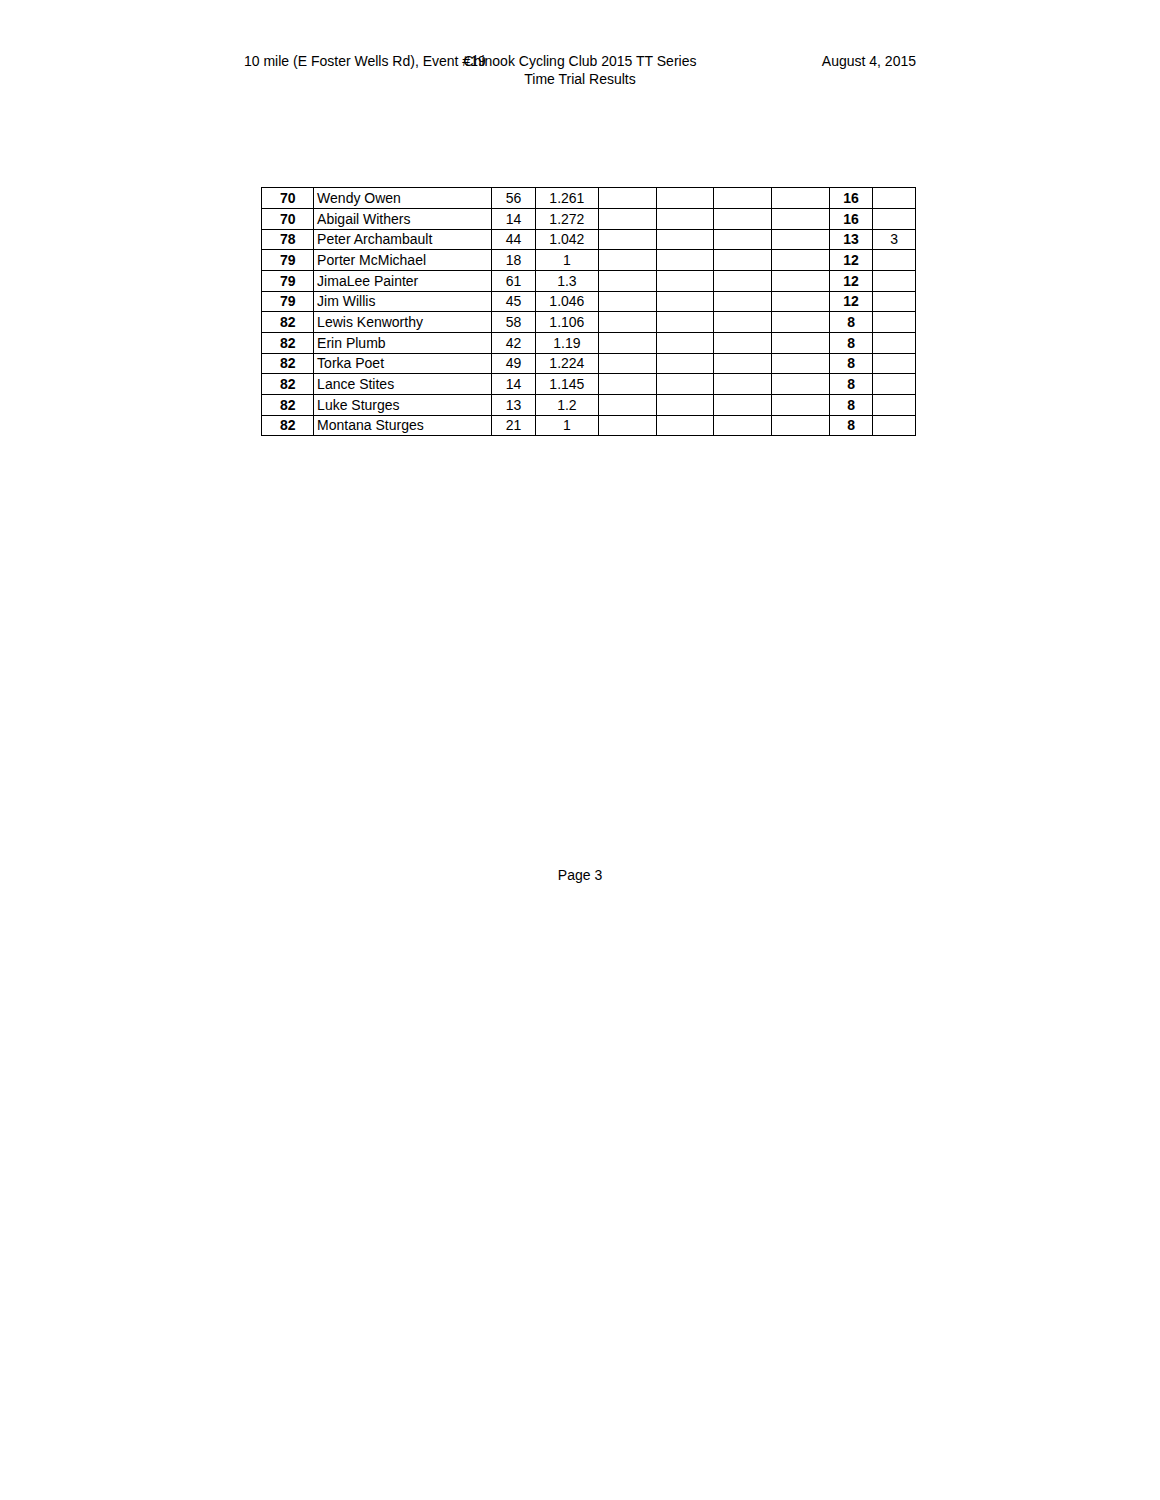10 mile (E Foster Wells Rd), Event #19
Chinook Cycling Club 2015 TT Series Time Trial Results
August 4, 2015
| 70 | Wendy Owen | 56 | 1.261 | | | | | 16 | |
| 70 | Abigail Withers | 14 | 1.272 | | | | | 16 | |
| 78 | Peter Archambault | 44 | 1.042 | | | | | 13 | 3 |
| 79 | Porter McMichael | 18 | 1 | | | | | 12 | |
| 79 | JimaLee Painter | 61 | 1.3 | | | | | 12 | |
| 79 | Jim Willis | 45 | 1.046 | | | | | 12 | |
| 82 | Lewis Kenworthy | 58 | 1.106 | | | | | 8 | |
| 82 | Erin Plumb | 42 | 1.19 | | | | | 8 | |
| 82 | Torka Poet | 49 | 1.224 | | | | | 8 | |
| 82 | Lance Stites | 14 | 1.145 | | | | | 8 | |
| 82 | Luke Sturges | 13 | 1.2 | | | | | 8 | |
| 82 | Montana Sturges | 21 | 1 | | | | | 8 | |
Page 3